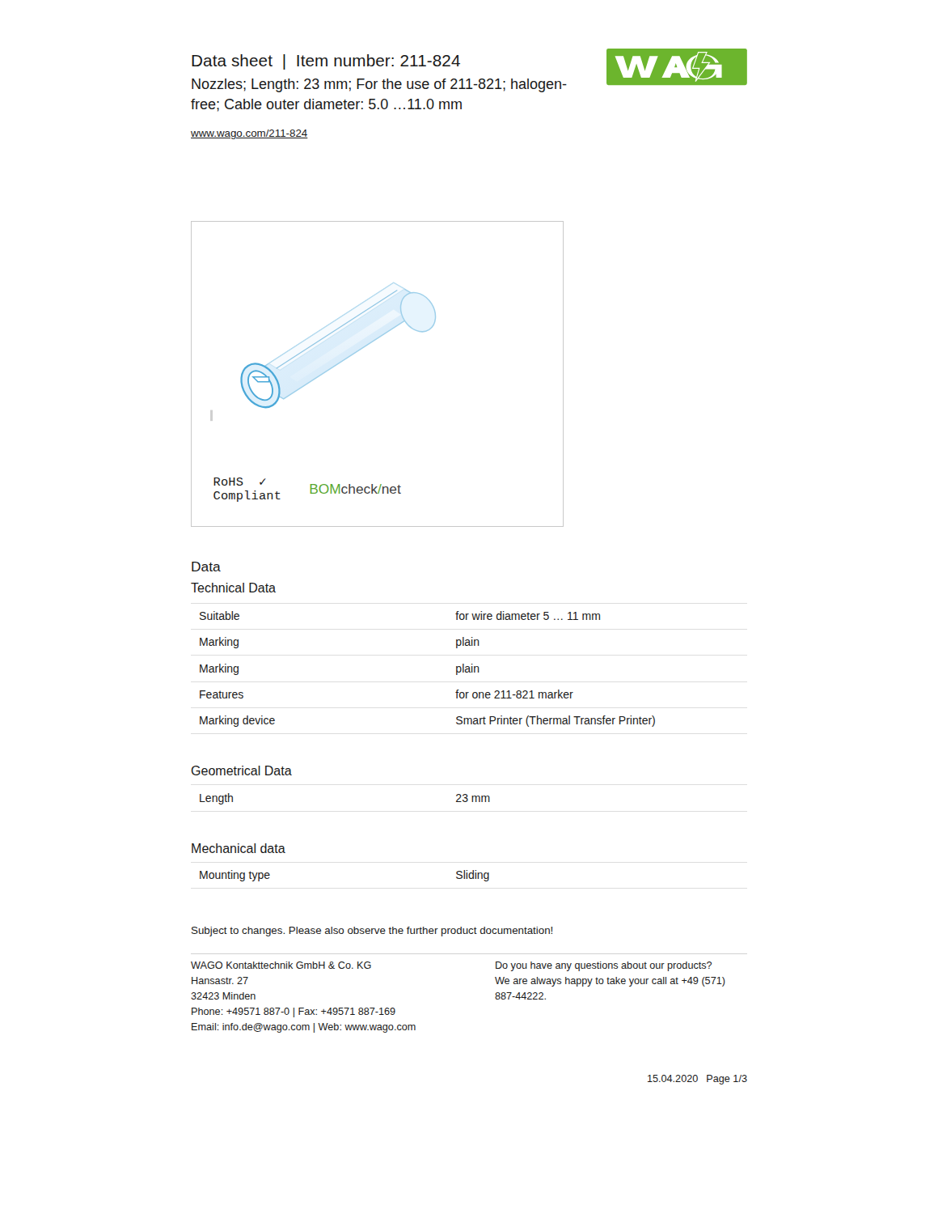Data sheet | Item number: 211-824
Nozzles; Length: 23 mm; For the use of 211-821; halogen-free; Cable outer diameter: 5.0 …11.0 mm
www.wago.com/211-824
RoHS ✓
Compliant
BOM check/net
Data
Technical Data
| Suitable | for wire diameter 5 … 11 mm |
| Marking | plain |
| Marking | plain |
| Features | for one 211-821 marker |
| Marking device | Smart Printer (Thermal Transfer Printer) |
Geometrical Data
| Length | 23 mm |
Mechanical data
| Mounting type | Sliding |
Subject to changes. Please also observe the further product documentation!
WAGO Kontakttechnik GmbH & Co. KG
Hansastr. 27
32423 Minden
Phone: +49571 887-0 | Fax: +49571 887-169
Email: info.de@wago.com | Web: www.wago.com
Do you have any questions about our products?
We are always happy to take your call at +49 (571) 887-44222.
15.04.2020 Page 1/3